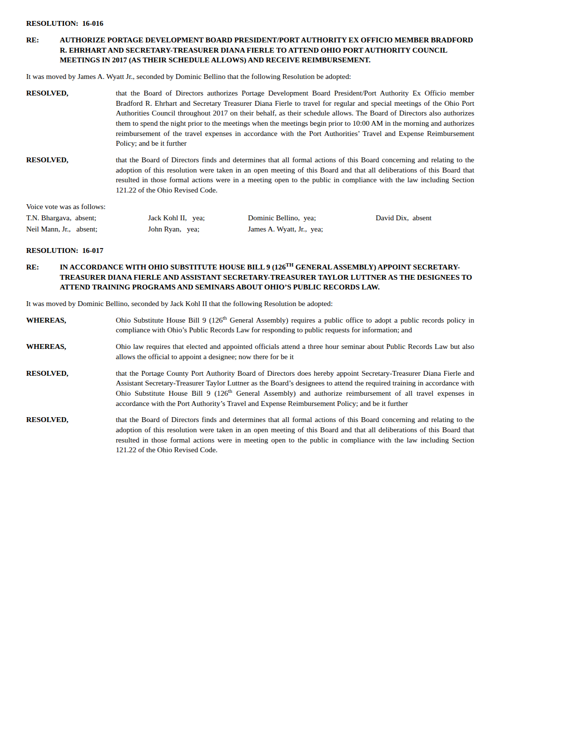RESOLUTION: 16-016
RE:
AUTHORIZE PORTAGE DEVELOPMENT BOARD PRESIDENT/PORT AUTHORITY EX OFFICIO MEMBER BRADFORD R. EHRHART AND SECRETARY-TREASURER DIANA FIERLE TO ATTEND OHIO PORT AUTHORITY COUNCIL MEETINGS IN 2017 (AS THEIR SCHEDULE ALLOWS) AND RECEIVE REIMBURSEMENT.
It was moved by James A. Wyatt Jr., seconded by Dominic Bellino that the following Resolution be adopted:
RESOLVED,
that the Board of Directors authorizes Portage Development Board President/Port Authority Ex Officio member Bradford R. Ehrhart and Secretary Treasurer Diana Fierle to travel for regular and special meetings of the Ohio Port Authorities Council throughout 2017 on their behalf, as their schedule allows. The Board of Directors also authorizes them to spend the night prior to the meetings when the meetings begin prior to 10:00 AM in the morning and authorizes reimbursement of the travel expenses in accordance with the Port Authorities’ Travel and Expense Reimbursement Policy; and be it further
RESOLVED,
that the Board of Directors finds and determines that all formal actions of this Board concerning and relating to the adoption of this resolution were taken in an open meeting of this Board and that all deliberations of this Board that resulted in those formal actions were in a meeting open to the public in compliance with the law including Section 121.22 of the Ohio Revised Code.
Voice vote was as follows:
| T.N. Bhargava, absent; | Jack Kohl II, yea; | Dominic Bellino, yea; | David Dix, absent |
| Neil Mann, Jr., absent; | John Ryan, yea; | James A. Wyatt, Jr., yea; | |
RESOLUTION: 16-017
RE:
IN ACCORDANCE WITH OHIO SUBSTITUTE HOUSE BILL 9 (126TH GENERAL ASSEMBLY) APPOINT SECRETARY-TREASURER DIANA FIERLE AND ASSISTANT SECRETARY-TREASURER TAYLOR LUTTNER AS THE DESIGNEES TO ATTEND TRAINING PROGRAMS AND SEMINARS ABOUT OHIO’S PUBLIC RECORDS LAW.
It was moved by Dominic Bellino, seconded by Jack Kohl II that the following Resolution be adopted:
WHEREAS,
Ohio Substitute House Bill 9 (126th General Assembly) requires a public office to adopt a public records policy in compliance with Ohio’s Public Records Law for responding to public requests for information; and
WHEREAS,
Ohio law requires that elected and appointed officials attend a three hour seminar about Public Records Law but also allows the official to appoint a designee; now there for be it
RESOLVED,
that the Portage County Port Authority Board of Directors does hereby appoint Secretary-Treasurer Diana Fierle and Assistant Secretary-Treasurer Taylor Luttner as the Board’s designees to attend the required training in accordance with Ohio Substitute House Bill 9 (126th General Assembly) and authorize reimbursement of all travel expenses in accordance with the Port Authority’s Travel and Expense Reimbursement Policy; and be it further
RESOLVED,
that the Board of Directors finds and determines that all formal actions of this Board concerning and relating to the adoption of this resolution were taken in an open meeting of this Board and that all deliberations of this Board that resulted in those formal actions were in meeting open to the public in compliance with the law including Section 121.22 of the Ohio Revised Code.